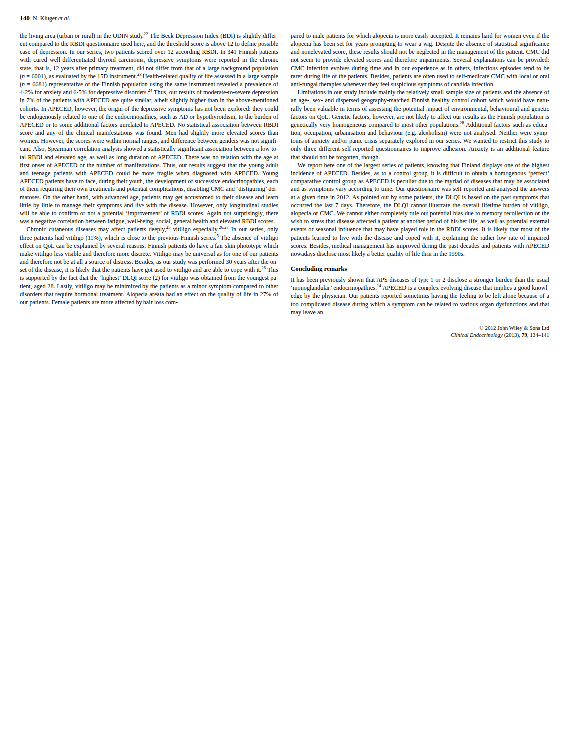140 N. Kluger et al.
the living area (urban or rural) in the ODIN study.22 The Beck Depression Index (BDI) is slightly different compared to the RBDI questionnaire used here, and the threshold score is above 12 to define possible case of depression. In our series, two patients scored over 12 according RBDI. In 341 Finnish patients with cured well-differentiated thyroid carcinoma, depressive symptoms were reported in the chronic state, that is, 12 years after primary treatment, did not differ from that of a large background population (n = 6001), as evaluated by the 15D instrument.23 Health-related quality of life assessed in a large sample (n = 6681) representative of the Finnish population using the same instrument revealed a prevalence of 4·2% for anxiety and 6·5% for depressive disorders.24 Thus, our results of moderate-to-severe depression in 7% of the patients with APECED are quite similar, albeit slightly higher than in the above-mentioned cohorts. In APECED, however, the origin of the depressive symptoms has not been explored: they could be endogenously related to one of the endocrinopathies, such as AD or hypothyroidism, to the burden of APECED or to some additional factors unrelated to APECED. No statistical association between RBDI score and any of the clinical manifestations was found. Men had slightly more elevated scores than women. However, the scores were within normal ranges, and difference between genders was not significant. Also, Spearman correlation analysis showed a statistically significant association between a low total RBDI and elevated age, as well as long duration of APECED. There was no relation with the age at first onset of APECED or the number of manifestations. Thus, our results suggest that the young adult and teenage patients with APECED could be more fragile when diagnosed with APECED. Young APECED patients have to face, during their youth, the development of successive endocrinopathies, each of them requiring their own treatments and potential complications, disabling CMC and ‘disfiguring’ dermatoses. On the other hand, with advanced age, patients may get accustomed to their disease and learn little by little to manage their symptoms and live with the disease. However, only longitudinal studies will be able to confirm or not a potential ‘improvement’ of RBDI scores. Again not surprisingly, there was a negative correlation between fatigue, well-being, social, general health and elevated RBDI scores.
Chronic cutaneous diseases may affect patients deeply,25 vitiligo especially.26,27 In our series, only three patients had vitiligo (11%), which is close to the previous Finnish series.5 The absence of vitiligo effect on QoL can be explained by several reasons: Finnish patients do have a fair skin phototype which make vitiligo less visible and therefore more discrete. Vitiligo may be universal as for one of our patients and therefore not be at all a source of distress. Besides, as our study was performed 30 years after the onset of the disease, it is likely that the patients have got used to vitiligo and are able to cope with it.26 This is supported by the fact that the ‘highest’ DLQI score (2) for vitiligo was obtained from the youngest patient, aged 28. Lastly, vitiligo may be minimized by the patients as a minor symptom compared to other disorders that require hormonal treatment. Alopecia areata had an effect on the quality of life in 27% of our patients. Female patients are more affected by hair loss com-
pared to male patients for which alopecia is more easily accepted. It remains hard for women even if the alopecia has been set for years prompting to wear a wig. Despite the absence of statistical significance and nonelevated score, these results should not be neglected in the management of the patient. CMC did not seem to provide elevated scores and therefore impairments. Several explanations can be provided: CMC infection evolves during time and in our experience as in others, infectious episodes tend to be rarer during life of the patients. Besides, patients are often used to self-medicate CMC with local or oral anti-fungal therapies whenever they feel suspicious symptoms of candida infection.
Limitations in our study include mainly the relatively small sample size of patients and the absence of an age-, sex- and dispersed geography-matched Finnish healthy control cohort which would have naturally been valuable in terms of assessing the potential impact of environmental, behavioural and genetic factors on QoL. Genetic factors, however, are not likely to affect our results as the Finnish population is genetically very homogeneous compared to most other populations.28 Additional factors such as education, occupation, urbanisation and behaviour (e.g. alcoholism) were not analysed. Neither were symptoms of anxiety and/or panic crisis separately explored in our series. We wanted to restrict this study to only three different self-reported questionnaires to improve adhesion. Anxiety is an additional feature that should not be forgotten, though.
We report here one of the largest series of patients, knowing that Finland displays one of the highest incidence of APECED. Besides, as to a control group, it is difficult to obtain a homogenous ‘perfect’ comparative control group as APECED is peculiar due to the myriad of diseases that may be associated and as symptoms vary according to time. Our questionnaire was self-reported and analysed the answers at a given time in 2012. As pointed out by some patients, the DLQI is based on the past symptoms that occurred the last 7 days. Therefore, the DLQI cannot illustrate the overall lifetime burden of vitiligo, alopecia or CMC. We cannot either completely rule out potential bias due to memory recollection or the wish to stress that disease affected a patient at another period of his/her life, as well as potential external events or seasonal influence that may have played role in the RBDI scores. It is likely that most of the patients learned to live with the disease and coped with it, explaining the rather low rate of impaired scores. Besides, medical management has improved during the past decades and patients with APECED nowadays disclose most likely a better quality of life than in the 1990s.
Concluding remarks
It has been previously shown that APS diseases of type 1 or 2 disclose a stronger burden than the usual ‘monoglandular’ endocrinopathies.14 APECED is a complex evolving disease that implies a good knowledge by the physician. Our patients reported sometimes having the feeling to be left alone because of a too complicated disease during which a symptom can be related to various organ dysfunctions and that may leave an
© 2012 John Wiley & Sons Ltd
Clinical Endocrinology (2013), 79, 134–141